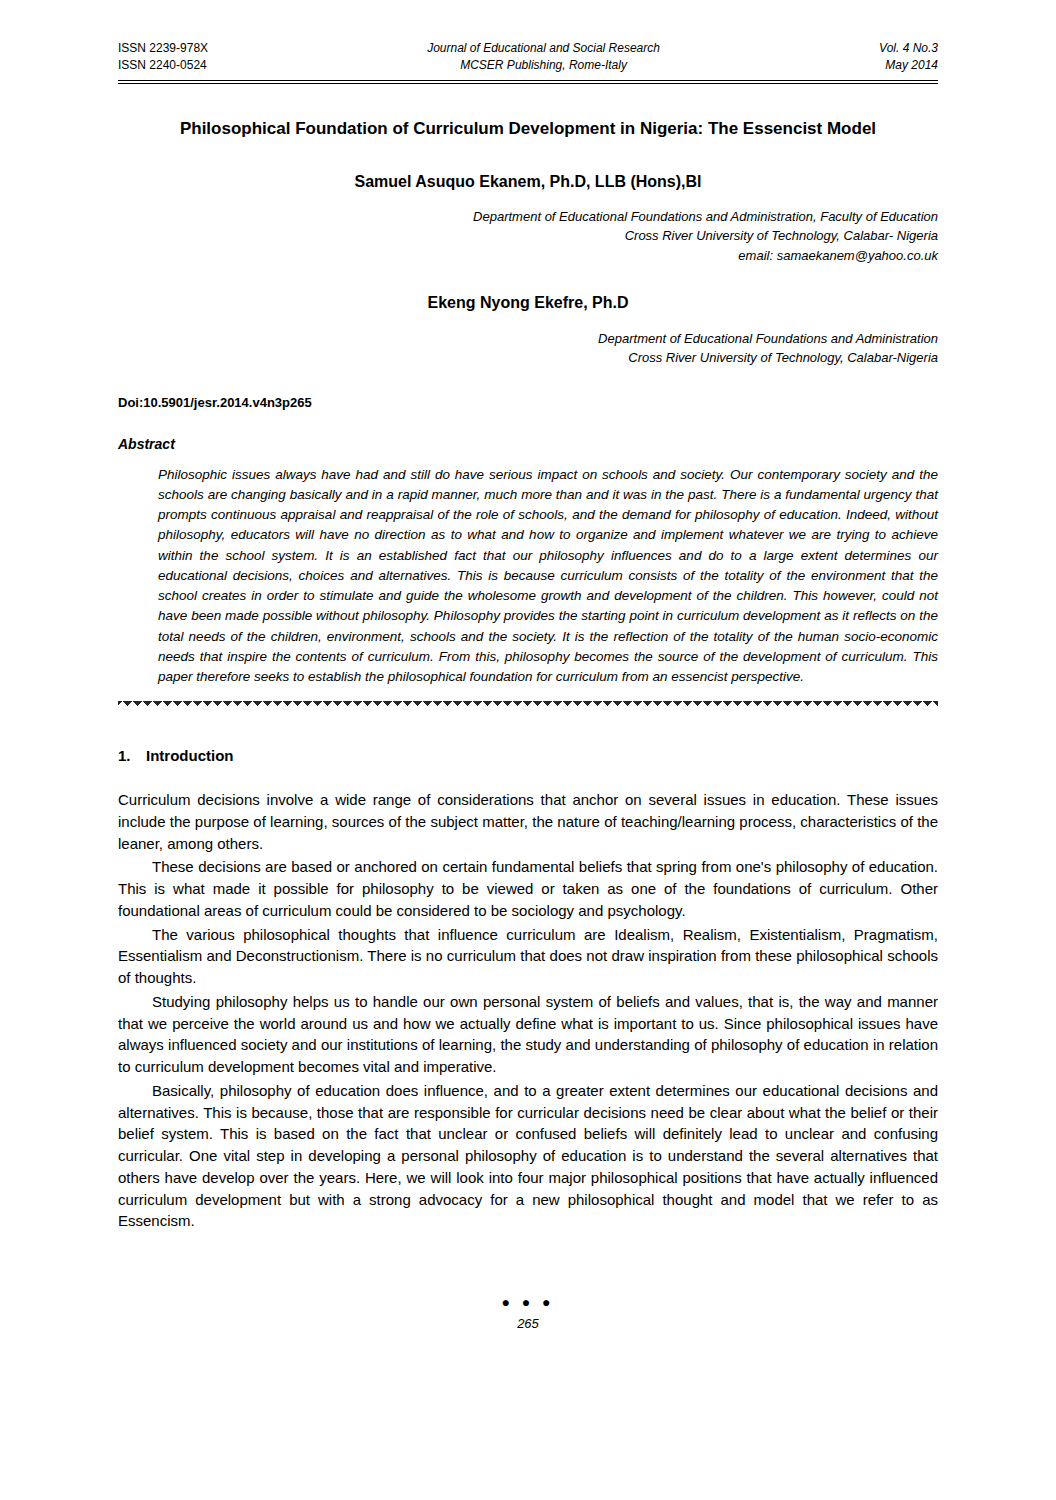ISSN 2239-978X
ISSN 2240-0524
Journal of Educational and Social Research
MCSER Publishing, Rome-Italy
Vol. 4 No.3
May 2014
Philosophical Foundation of Curriculum Development in Nigeria: The Essencist Model
Samuel Asuquo Ekanem, Ph.D, LLB (Hons),Bl
Department of Educational Foundations and Administration, Faculty of Education
Cross River University of Technology, Calabar- Nigeria
email: samaekanem@yahoo.co.uk
Ekeng Nyong Ekefre, Ph.D
Department of Educational Foundations and Administration
Cross River University of Technology, Calabar-Nigeria
Doi:10.5901/jesr.2014.v4n3p265
Abstract
Philosophic issues always have had and still do have serious impact on schools and society. Our contemporary society and the schools are changing basically and in a rapid manner, much more than and it was in the past. There is a fundamental urgency that prompts continuous appraisal and reappraisal of the role of schools, and the demand for philosophy of education. Indeed, without philosophy, educators will have no direction as to what and how to organize and implement whatever we are trying to achieve within the school system. It is an established fact that our philosophy influences and do to a large extent determines our educational decisions, choices and alternatives. This is because curriculum consists of the totality of the environment that the school creates in order to stimulate and guide the wholesome growth and development of the children. This however, could not have been made possible without philosophy. Philosophy provides the starting point in curriculum development as it reflects on the total needs of the children, environment, schools and the society. It is the reflection of the totality of the human socio-economic needs that inspire the contents of curriculum. From this, philosophy becomes the source of the development of curriculum. This paper therefore seeks to establish the philosophical foundation for curriculum from an essencist perspective.
1. Introduction
Curriculum decisions involve a wide range of considerations that anchor on several issues in education. These issues include the purpose of learning, sources of the subject matter, the nature of teaching/learning process, characteristics of the leaner, among others.
These decisions are based or anchored on certain fundamental beliefs that spring from one's philosophy of education. This is what made it possible for philosophy to be viewed or taken as one of the foundations of curriculum. Other foundational areas of curriculum could be considered to be sociology and psychology.
The various philosophical thoughts that influence curriculum are Idealism, Realism, Existentialism, Pragmatism, Essentialism and Deconstructionism. There is no curriculum that does not draw inspiration from these philosophical schools of thoughts.
Studying philosophy helps us to handle our own personal system of beliefs and values, that is, the way and manner that we perceive the world around us and how we actually define what is important to us. Since philosophical issues have always influenced society and our institutions of learning, the study and understanding of philosophy of education in relation to curriculum development becomes vital and imperative.
Basically, philosophy of education does influence, and to a greater extent determines our educational decisions and alternatives. This is because, those that are responsible for curricular decisions need be clear about what the belief or their belief system. This is based on the fact that unclear or confused beliefs will definitely lead to unclear and confusing curricular. One vital step in developing a personal philosophy of education is to understand the several alternatives that others have develop over the years. Here, we will look into four major philosophical positions that have actually influenced curriculum development but with a strong advocacy for a new philosophical thought and model that we refer to as Essencism.
● ● ●
265